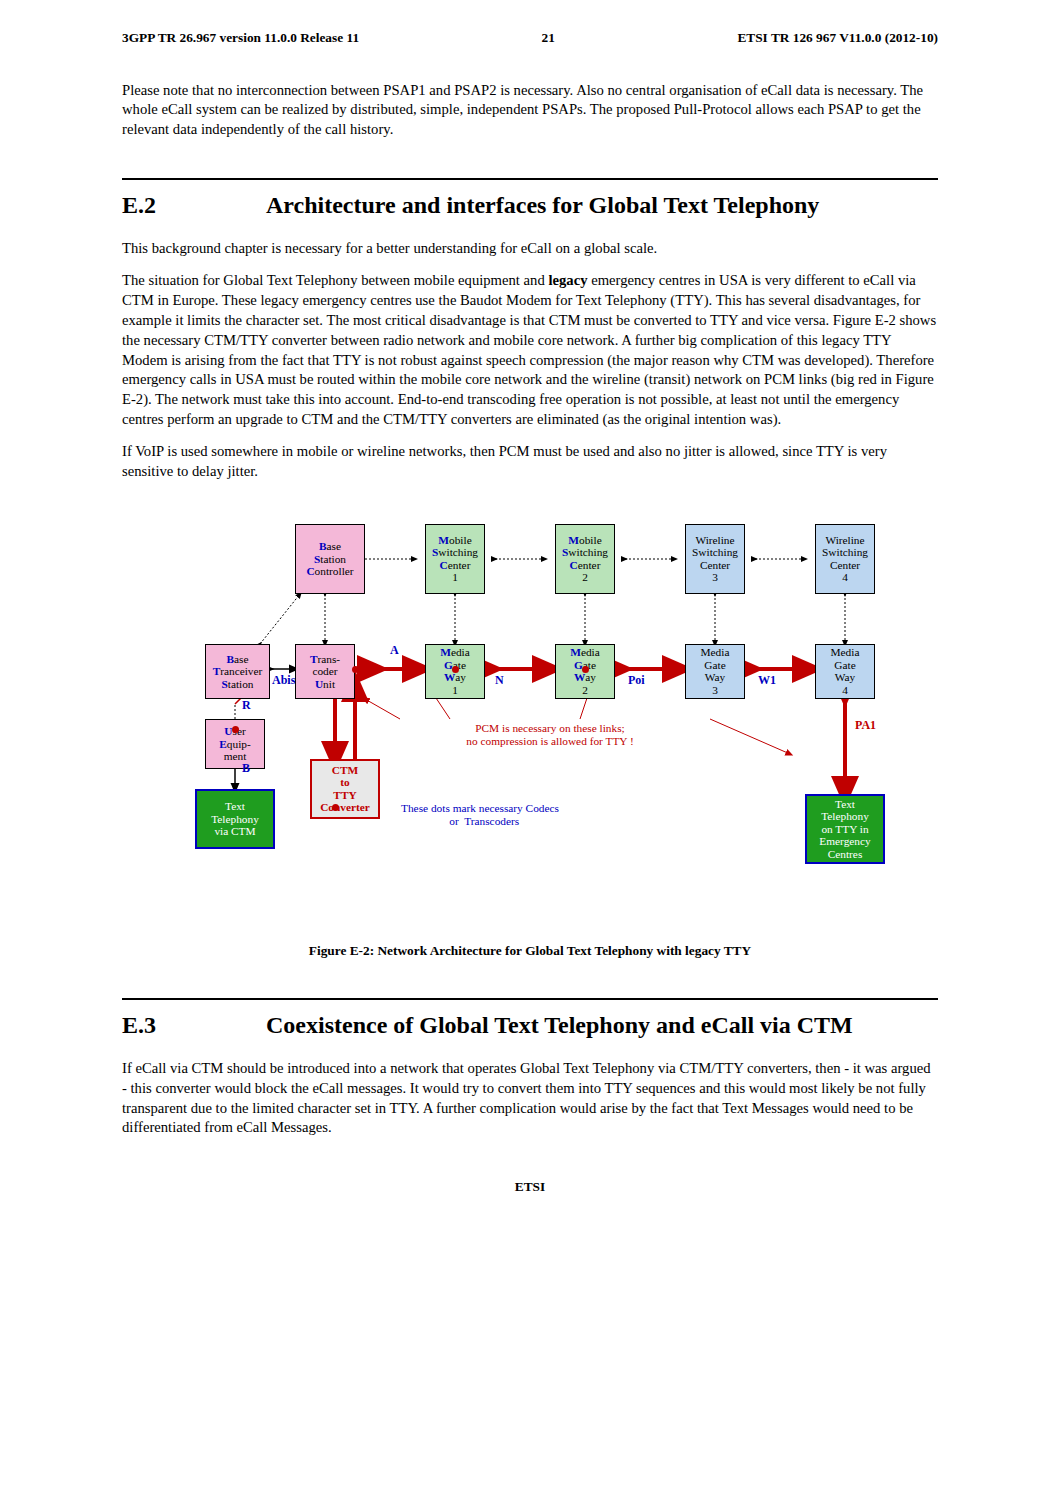3GPP TR 26.967 version 11.0.0 Release 11
21
ETSI TR 126 967 V11.0.0 (2012-10)
Please note that no interconnection between PSAP1 and PSAP2 is necessary. Also no central organisation of eCall data is necessary. The whole eCall system can be realized by distributed, simple, independent PSAPs. The proposed Pull-Protocol allows each PSAP to get the relevant data independently of the call history.
E.2 Architecture and interfaces for Global Text Telephony
This background chapter is necessary for a better understanding for eCall on a global scale.
The situation for Global Text Telephony between mobile equipment and legacy emergency centres in USA is very different to eCall via CTM in Europe. These legacy emergency centres use the Baudot Modem for Text Telephony (TTY). This has several disadvantages, for example it limits the character set. The most critical disadvantage is that CTM must be converted to TTY and vice versa. Figure E-2 shows the necessary CTM/TTY converter between radio network and mobile core network. A further big complication of this legacy TTY Modem is arising from the fact that TTY is not robust against speech compression (the major reason why CTM was developed). Therefore emergency calls in USA must be routed within the mobile core network and the wireline (transit) network on PCM links (big red in Figure E-2). The network must take this into account. End-to-end transcoding free operation is not possible, at least not until the emergency centres perform an upgrade to CTM and the CTM/TTY converters are eliminated (as the original intention was).
If VoIP is used somewhere in mobile or wireline networks, then PCM must be used and also no jitter is allowed, since TTY is very sensitive to delay jitter.
Base
Station
Controller
Mobile
Switching
Center
1
Mobile
Switching
Center
2
Wireline
Switching
Center
3
Wireline
Switching
Center
4
Base
Tranceiver
Station
Trans-
coder
Unit
Media
Gate
Way
1
Media
Gate
Way
2
Media
Gate
Way
3
Media
Gate
Way
4
User
Equip-
ment
CTM
to
TTY
Converter
Text
Telephony
via CTM
Text
Telephony
on TTY in
Emergency
Centres
A
Abis
R
B
N
Poi
W1
PA1
PCM is necessary on these links;
no compression is allowed for TTY !
These dots mark necessary Codecs
or Transcoders
Figure E-2: Network Architecture for Global Text Telephony with legacy TTY
E.3 Coexistence of Global Text Telephony and eCall via CTM
If eCall via CTM should be introduced into a network that operates Global Text Telephony via CTM/TTY converters, then - it was argued - this converter would block the eCall messages. It would try to convert them into TTY sequences and this would most likely be not fully transparent due to the limited character set in TTY. A further complication would arise by the fact that Text Messages would need to be differentiated from eCall Messages.
ETSI